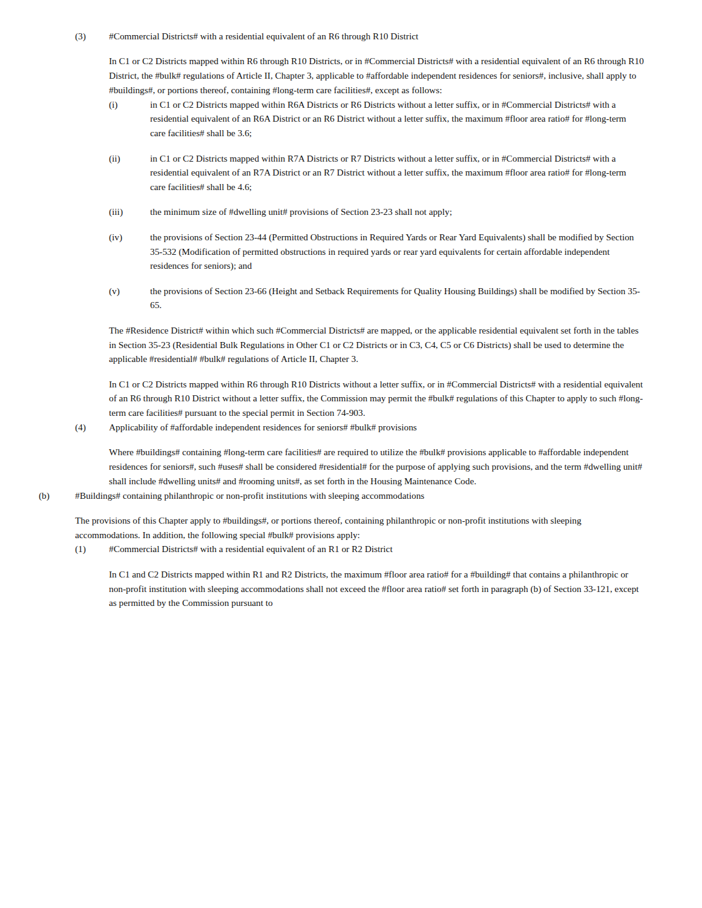(3) #Commercial Districts# with a residential equivalent of an R6 through R10 District
In C1 or C2 Districts mapped within R6 through R10 Districts, or in #Commercial Districts# with a residential equivalent of an R6 through R10 District, the #bulk# regulations of Article II, Chapter 3, applicable to #affordable independent residences for seniors#, inclusive, shall apply to #buildings#, or portions thereof, containing #long-term care facilities#, except as follows:
(i) in C1 or C2 Districts mapped within R6A Districts or R6 Districts without a letter suffix, or in #Commercial Districts# with a residential equivalent of an R6A District or an R6 District without a letter suffix, the maximum #floor area ratio# for #long-term care facilities# shall be 3.6;
(ii) in C1 or C2 Districts mapped within R7A Districts or R7 Districts without a letter suffix, or in #Commercial Districts# with a residential equivalent of an R7A District or an R7 District without a letter suffix, the maximum #floor area ratio# for #long-term care facilities# shall be 4.6;
(iii) the minimum size of #dwelling unit# provisions of Section 23-23 shall not apply;
(iv) the provisions of Section 23-44 (Permitted Obstructions in Required Yards or Rear Yard Equivalents) shall be modified by Section 35-532 (Modification of permitted obstructions in required yards or rear yard equivalents for certain affordable independent residences for seniors); and
(v) the provisions of Section 23-66 (Height and Setback Requirements for Quality Housing Buildings) shall be modified by Section 35-65.
The #Residence District# within which such #Commercial Districts# are mapped, or the applicable residential equivalent set forth in the tables in Section 35-23 (Residential Bulk Regulations in Other C1 or C2 Districts or in C3, C4, C5 or C6 Districts) shall be used to determine the applicable #residential# #bulk# regulations of Article II, Chapter 3.
In C1 or C2 Districts mapped within R6 through R10 Districts without a letter suffix, or in #Commercial Districts# with a residential equivalent of an R6 through R10 District without a letter suffix, the Commission may permit the #bulk# regulations of this Chapter to apply to such #long-term care facilities# pursuant to the special permit in Section 74-903.
(4) Applicability of #affordable independent residences for seniors# #bulk# provisions
Where #buildings# containing #long-term care facilities# are required to utilize the #bulk# provisions applicable to #affordable independent residences for seniors#, such #uses# shall be considered #residential# for the purpose of applying such provisions, and the term #dwelling unit# shall include #dwelling units# and #rooming units#, as set forth in the Housing Maintenance Code.
(b) #Buildings# containing philanthropic or non-profit institutions with sleeping accommodations
The provisions of this Chapter apply to #buildings#, or portions thereof, containing philanthropic or non-profit institutions with sleeping accommodations. In addition, the following special #bulk# provisions apply:
(1) #Commercial Districts# with a residential equivalent of an R1 or R2 District
In C1 and C2 Districts mapped within R1 and R2 Districts, the maximum #floor area ratio# for a #building# that contains a philanthropic or non-profit institution with sleeping accommodations shall not exceed the #floor area ratio# set forth in paragraph (b) of Section 33-121, except as permitted by the Commission pursuant to